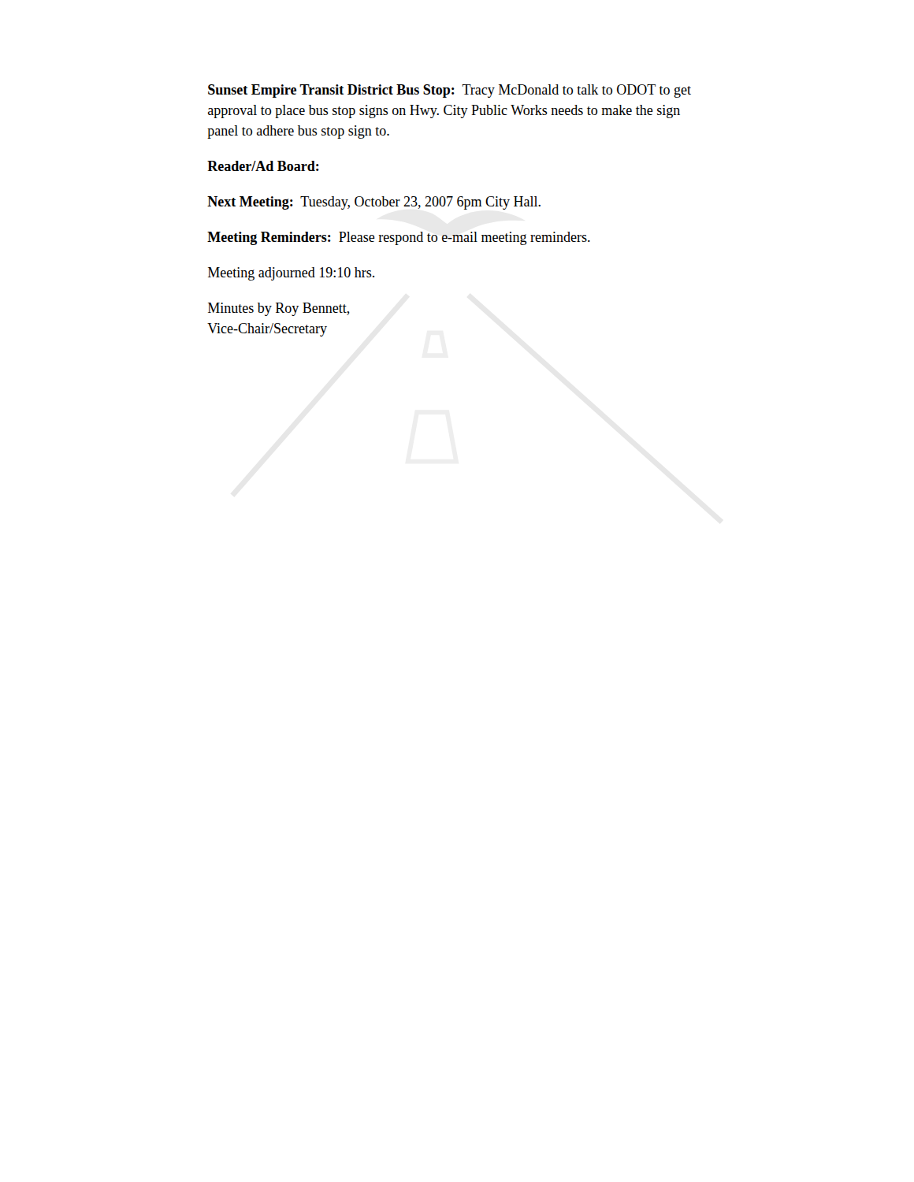Sunset Empire Transit District Bus Stop: Tracy McDonald to talk to ODOT to get approval to place bus stop signs on Hwy. City Public Works needs to make the sign panel to adhere bus stop sign to.
Reader/Ad Board:
Next Meeting: Tuesday, October 23, 2007 6pm City Hall.
Meeting Reminders: Please respond to e-mail meeting reminders.
Meeting adjourned 19:10 hrs.
Minutes by Roy Bennett,
Vice-Chair/Secretary